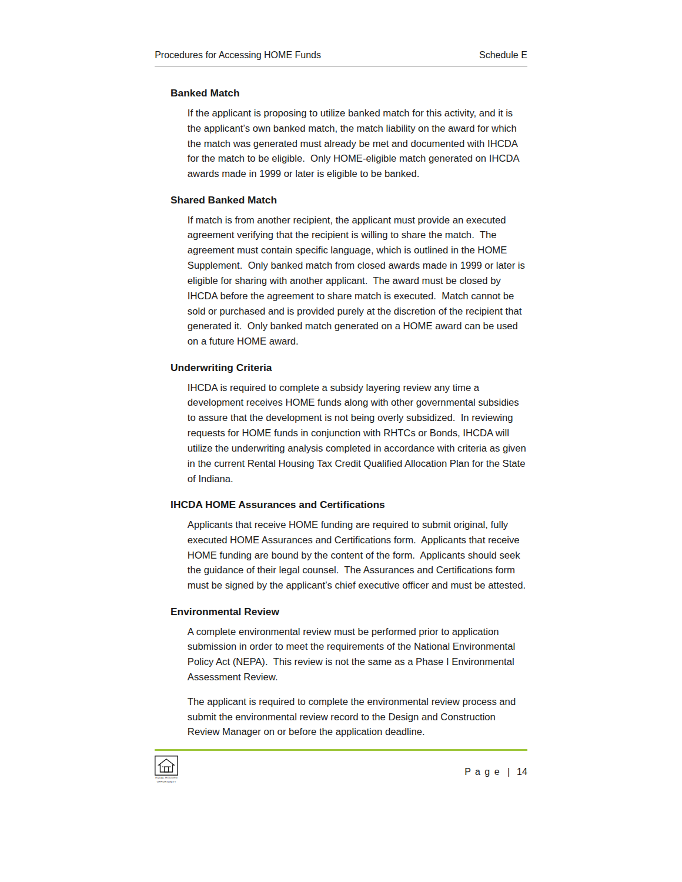Procedures for Accessing HOME Funds
Schedule E
Banked Match
If the applicant is proposing to utilize banked match for this activity, and it is the applicant’s own banked match, the match liability on the award for which the match was generated must already be met and documented with IHCDA for the match to be eligible. Only HOME-eligible match generated on IHCDA awards made in 1999 or later is eligible to be banked.
Shared Banked Match
If match is from another recipient, the applicant must provide an executed agreement verifying that the recipient is willing to share the match. The agreement must contain specific language, which is outlined in the HOME Supplement. Only banked match from closed awards made in 1999 or later is eligible for sharing with another applicant. The award must be closed by IHCDA before the agreement to share match is executed. Match cannot be sold or purchased and is provided purely at the discretion of the recipient that generated it. Only banked match generated on a HOME award can be used on a future HOME award.
Underwriting Criteria
IHCDA is required to complete a subsidy layering review any time a development receives HOME funds along with other governmental subsidies to assure that the development is not being overly subsidized. In reviewing requests for HOME funds in conjunction with RHTCs or Bonds, IHCDA will utilize the underwriting analysis completed in accordance with criteria as given in the current Rental Housing Tax Credit Qualified Allocation Plan for the State of Indiana.
IHCDA HOME Assurances and Certifications
Applicants that receive HOME funding are required to submit original, fully executed HOME Assurances and Certifications form. Applicants that receive HOME funding are bound by the content of the form. Applicants should seek the guidance of their legal counsel. The Assurances and Certifications form must be signed by the applicant’s chief executive officer and must be attested.
Environmental Review
A complete environmental review must be performed prior to application submission in order to meet the requirements of the National Environmental Policy Act (NEPA). This review is not the same as a Phase I Environmental Assessment Review.
The applicant is required to complete the environmental review process and submit the environmental review record to the Design and Construction Review Manager on or before the application deadline.
EQUAL HOUSING
OPPORTUNITY
P a g e | 14